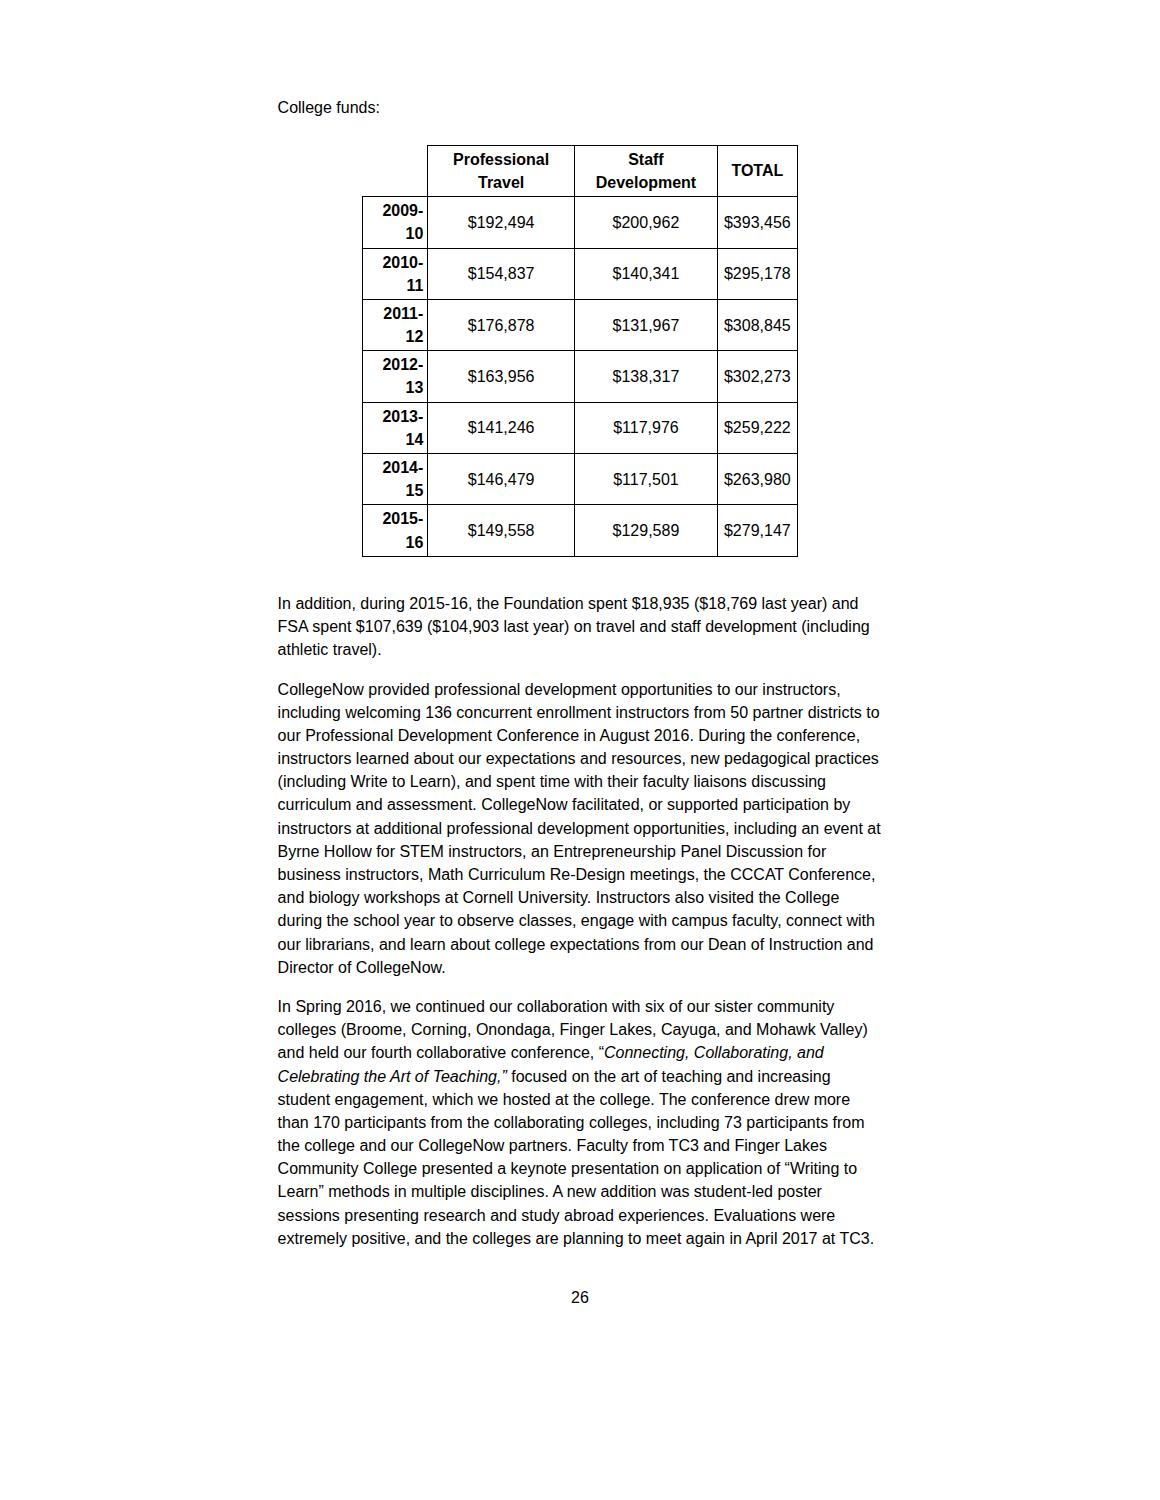College funds:
| | Professional Travel | Staff Development | TOTAL |
| --- | --- | --- | --- |
| 2009-10 | $192,494 | $200,962 | $393,456 |
| 2010-11 | $154,837 | $140,341 | $295,178 |
| 2011-12 | $176,878 | $131,967 | $308,845 |
| 2012-13 | $163,956 | $138,317 | $302,273 |
| 2013-14 | $141,246 | $117,976 | $259,222 |
| 2014-15 | $146,479 | $117,501 | $263,980 |
| 2015-16 | $149,558 | $129,589 | $279,147 |
In addition, during 2015-16, the Foundation spent $18,935 ($18,769 last year) and FSA spent $107,639 ($104,903 last year) on travel and staff development (including athletic travel).
CollegeNow provided professional development opportunities to our instructors, including welcoming 136 concurrent enrollment instructors from 50 partner districts to our Professional Development Conference in August 2016. During the conference, instructors learned about our expectations and resources, new pedagogical practices (including Write to Learn), and spent time with their faculty liaisons discussing curriculum and assessment. CollegeNow facilitated, or supported participation by instructors at additional professional development opportunities, including an event at Byrne Hollow for STEM instructors, an Entrepreneurship Panel Discussion for business instructors, Math Curriculum Re-Design meetings, the CCCAT Conference, and biology workshops at Cornell University. Instructors also visited the College during the school year to observe classes, engage with campus faculty, connect with our librarians, and learn about college expectations from our Dean of Instruction and Director of CollegeNow.
In Spring 2016, we continued our collaboration with six of our sister community colleges (Broome, Corning, Onondaga, Finger Lakes, Cayuga, and Mohawk Valley) and held our fourth collaborative conference, “Connecting, Collaborating, and Celebrating the Art of Teaching,” focused on the art of teaching and increasing student engagement, which we hosted at the college. The conference drew more than 170 participants from the collaborating colleges, including 73 participants from the college and our CollegeNow partners. Faculty from TC3 and Finger Lakes Community College presented a keynote presentation on application of “Writing to Learn” methods in multiple disciplines. A new addition was student-led poster sessions presenting research and study abroad experiences. Evaluations were extremely positive, and the colleges are planning to meet again in April 2017 at TC3.
26